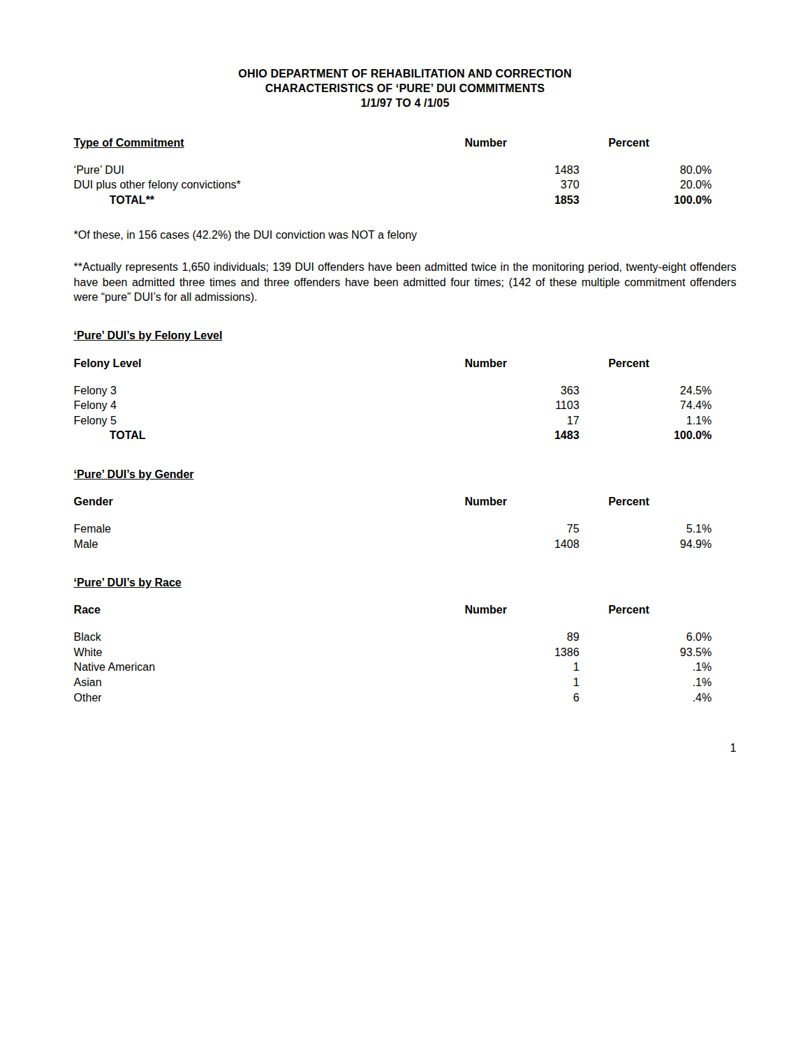OHIO DEPARTMENT OF REHABILITATION AND CORRECTION
CHARACTERISTICS OF ‘PURE’ DUI COMMITMENTS
1/1/97 TO 4 /1/05
| Type of Commitment | Number | Percent |
| --- | --- | --- |
| ‘Pure’ DUI | 1483 | 80.0% |
| DUI plus other felony convictions* | 370 | 20.0% |
| TOTAL** | 1853 | 100.0% |
*Of these, in 156 cases (42.2%) the DUI conviction was NOT a felony
**Actually represents 1,650 individuals; 139 DUI offenders have been admitted twice in the monitoring period, twenty-eight offenders have been admitted three times and three offenders have been admitted four times; (142 of these multiple commitment offenders were “pure” DUI’s for all admissions).
‘Pure’ DUI’s by Felony Level
| Felony Level | Number | Percent |
| --- | --- | --- |
| Felony 3 | 363 | 24.5% |
| Felony 4 | 1103 | 74.4% |
| Felony 5 | 17 | 1.1% |
| TOTAL | 1483 | 100.0% |
‘Pure’ DUI’s by Gender
| Gender | Number | Percent |
| --- | --- | --- |
| Female | 75 | 5.1% |
| Male | 1408 | 94.9% |
‘Pure’ DUI’s by Race
| Race | Number | Percent |
| --- | --- | --- |
| Black | 89 | 6.0% |
| White | 1386 | 93.5% |
| Native American | 1 | .1% |
| Asian | 1 | .1% |
| Other | 6 | .4% |
1